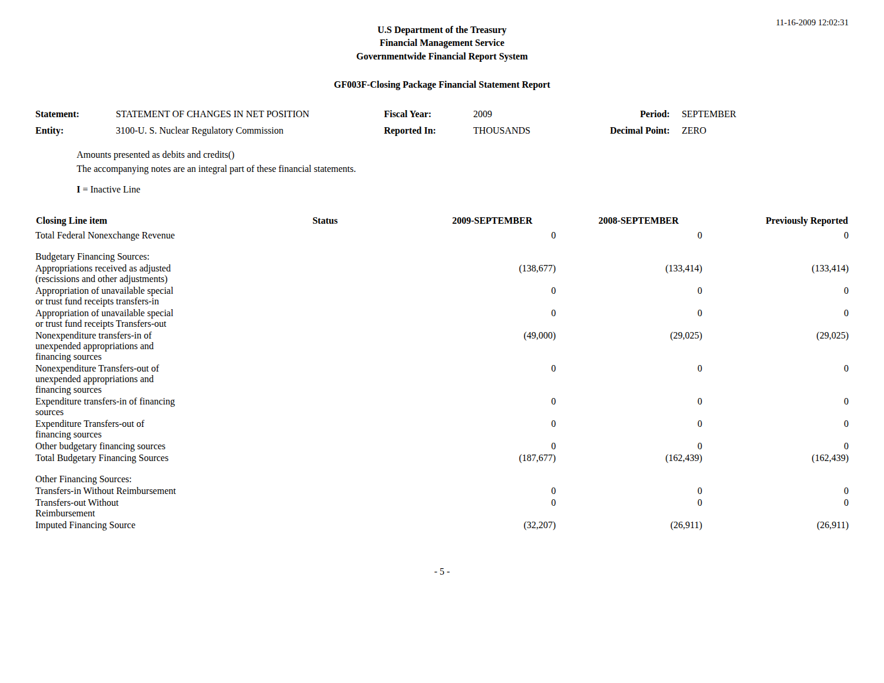11-16-2009 12:02:31
U.S Department of the Treasury
Financial Management Service
Governmentwide Financial Report System
GF003F-Closing Package Financial Statement Report
| Statement: | STATEMENT OF CHANGES IN NET POSITION | Fiscal Year: | 2009 | Period: | SEPTEMBER |
| Entity: | 3100-U. S. Nuclear Regulatory Commission | Reported In: | THOUSANDS | Decimal Point: | ZERO |
Amounts presented as debits and credits()
The accompanying notes are an integral part of these financial statements.
I = Inactive Line
| Closing Line item | Status | 2009-SEPTEMBER | 2008-SEPTEMBER | Previously Reported |
| --- | --- | --- | --- | --- |
| Total Federal Nonexchange Revenue | | 0 | 0 | 0 |
| Budgetary Financing Sources: | | | | |
| Appropriations received as adjusted (rescissions and other adjustments) | | (138,677) | (133,414) | (133,414) |
| Appropriation of unavailable special or trust fund receipts transfers-in | | 0 | 0 | 0 |
| Appropriation of unavailable special or trust fund receipts Transfers-out | | 0 | 0 | 0 |
| Nonexpenditure transfers-in of unexpended appropriations and financing sources | | (49,000) | (29,025) | (29,025) |
| Nonexpenditure Transfers-out of unexpended appropriations and financing sources | | 0 | 0 | 0 |
| Expenditure transfers-in of financing sources | | 0 | 0 | 0 |
| Expenditure Transfers-out of financing sources | | 0 | 0 | 0 |
| Other budgetary financing sources | | 0 | 0 | 0 |
| Total Budgetary Financing Sources | | (187,677) | (162,439) | (162,439) |
| Other Financing Sources: | | | | |
| Transfers-in Without Reimbursement | | 0 | 0 | 0 |
| Transfers-out Without Reimbursement | | 0 | 0 | 0 |
| Imputed Financing Source | | (32,207) | (26,911) | (26,911) |
- 5 -